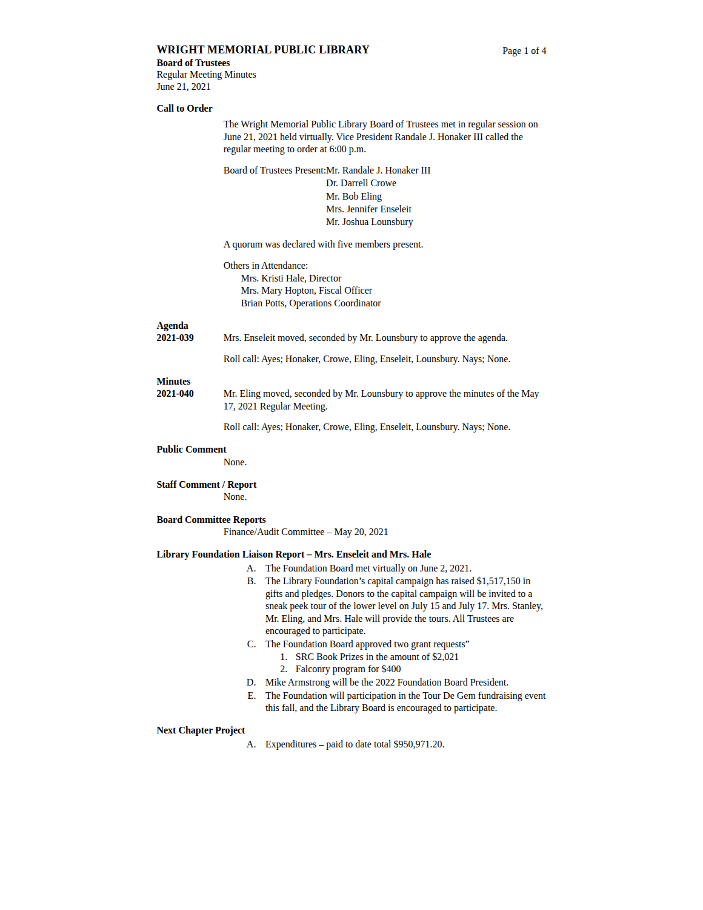WRIGHT MEMORIAL PUBLIC LIBRARY
Board of Trustees
Regular Meeting Minutes
June 21, 2021
Page 1 of 4
Call to Order
The Wright Memorial Public Library Board of Trustees met in regular session on June 21, 2021 held virtually. Vice President Randale J. Honaker III called the regular meeting to order at 6:00 p.m.
| Board of Trustees Present: | Mr. Randale J. Honaker III |
| | Dr. Darrell Crowe |
| | Mr. Bob Eling |
| | Mrs. Jennifer Enseleit |
| | Mr. Joshua Lounsbury |
A quorum was declared with five members present.
Others in Attendance:
Mrs. Kristi Hale, Director
Mrs. Mary Hopton, Fiscal Officer
Brian Potts, Operations Coordinator
Agenda
2021-039
Mrs. Enseleit moved, seconded by Mr. Lounsbury to approve the agenda.
Roll call: Ayes; Honaker, Crowe, Eling, Enseleit, Lounsbury. Nays; None.
Minutes
2021-040
Mr. Eling moved, seconded by Mr. Lounsbury to approve the minutes of the May 17, 2021 Regular Meeting.
Roll call: Ayes; Honaker, Crowe, Eling, Enseleit, Lounsbury. Nays; None.
Public Comment
None.
Staff Comment / Report
None.
Board Committee Reports
Finance/Audit Committee – May 20, 2021
Library Foundation Liaison Report – Mrs. Enseleit and Mrs. Hale
The Foundation Board met virtually on June 2, 2021.
The Library Foundation’s capital campaign has raised $1,517,150 in gifts and pledges. Donors to the capital campaign will be invited to a sneak peek tour of the lower level on July 15 and July 17. Mrs. Stanley, Mr. Eling, and Mrs. Hale will provide the tours. All Trustees are encouraged to participate.
The Foundation Board approved two grant requests”
SRC Book Prizes in the amount of $2,021
Falconry program for $400
Mike Armstrong will be the 2022 Foundation Board President.
The Foundation will participation in the Tour De Gem fundraising event this fall, and the Library Board is encouraged to participate.
Next Chapter Project
Expenditures – paid to date total $950,971.20.